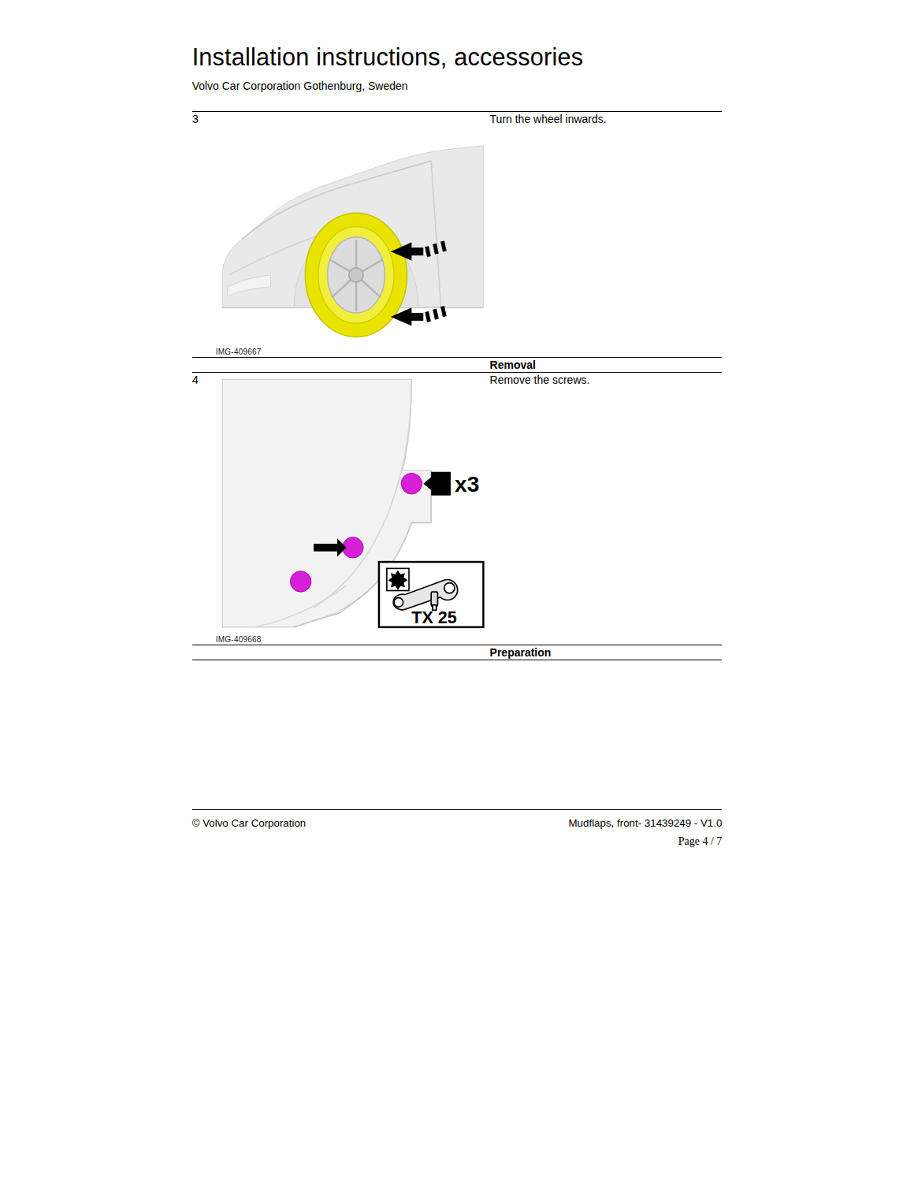Installation instructions, accessories
Volvo Car Corporation Gothenburg, Sweden
| 3 | | Turn the wheel inwards. |
| | IMG-409667 | |
| | | Removal |
| 4 | x3 TX 25 | Remove the screws. |
| | IMG-409668 | |
| | | Preparation |
© Volvo Car Corporation
Mudflaps, front- 31439249 - V1.0
Page 4 / 7